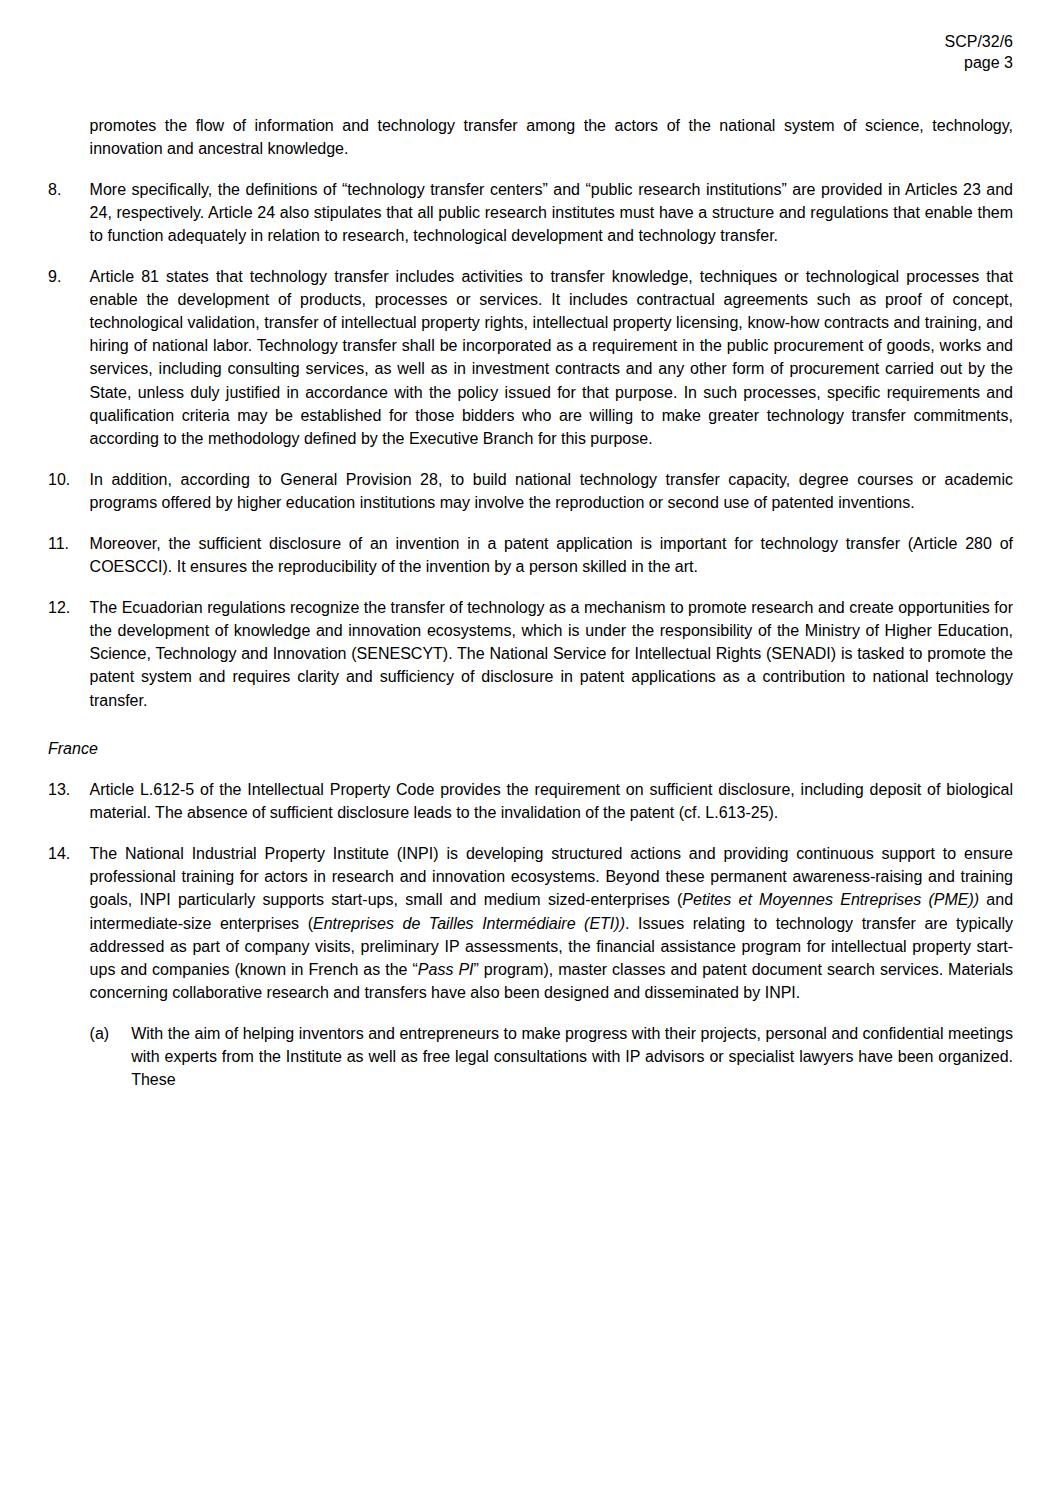SCP/32/6
page 3
promotes the flow of information and technology transfer among the actors of the national system of science, technology, innovation and ancestral knowledge.
8.
More specifically, the definitions of “technology transfer centers” and “public research institutions” are provided in Articles 23 and 24, respectively. Article 24 also stipulates that all public research institutes must have a structure and regulations that enable them to function adequately in relation to research, technological development and technology transfer.
9.
Article 81 states that technology transfer includes activities to transfer knowledge, techniques or technological processes that enable the development of products, processes or services. It includes contractual agreements such as proof of concept, technological validation, transfer of intellectual property rights, intellectual property licensing, know-how contracts and training, and hiring of national labor. Technology transfer shall be incorporated as a requirement in the public procurement of goods, works and services, including consulting services, as well as in investment contracts and any other form of procurement carried out by the State, unless duly justified in accordance with the policy issued for that purpose. In such processes, specific requirements and qualification criteria may be established for those bidders who are willing to make greater technology transfer commitments, according to the methodology defined by the Executive Branch for this purpose.
10.
In addition, according to General Provision 28, to build national technology transfer capacity, degree courses or academic programs offered by higher education institutions may involve the reproduction or second use of patented inventions.
11.
Moreover, the sufficient disclosure of an invention in a patent application is important for technology transfer (Article 280 of COESCCI). It ensures the reproducibility of the invention by a person skilled in the art.
12.
The Ecuadorian regulations recognize the transfer of technology as a mechanism to promote research and create opportunities for the development of knowledge and innovation ecosystems, which is under the responsibility of the Ministry of Higher Education, Science, Technology and Innovation (SENESCYT). The National Service for Intellectual Rights (SENADI) is tasked to promote the patent system and requires clarity and sufficiency of disclosure in patent applications as a contribution to national technology transfer.
France
13.
Article L.612-5 of the Intellectual Property Code provides the requirement on sufficient disclosure, including deposit of biological material. The absence of sufficient disclosure leads to the invalidation of the patent (cf. L.613-25).
14.
The National Industrial Property Institute (INPI) is developing structured actions and providing continuous support to ensure professional training for actors in research and innovation ecosystems. Beyond these permanent awareness-raising and training goals, INPI particularly supports start-ups, small and medium sized-enterprises (Petites et Moyennes Entreprises (PME)) and intermediate-size enterprises (Entreprises de Tailles Intermédiaire (ETI)). Issues relating to technology transfer are typically addressed as part of company visits, preliminary IP assessments, the financial assistance program for intellectual property start-ups and companies (known in French as the “Pass PI” program), master classes and patent document search services. Materials concerning collaborative research and transfers have also been designed and disseminated by INPI.
(a)
With the aim of helping inventors and entrepreneurs to make progress with their projects, personal and confidential meetings with experts from the Institute as well as free legal consultations with IP advisors or specialist lawyers have been organized. These